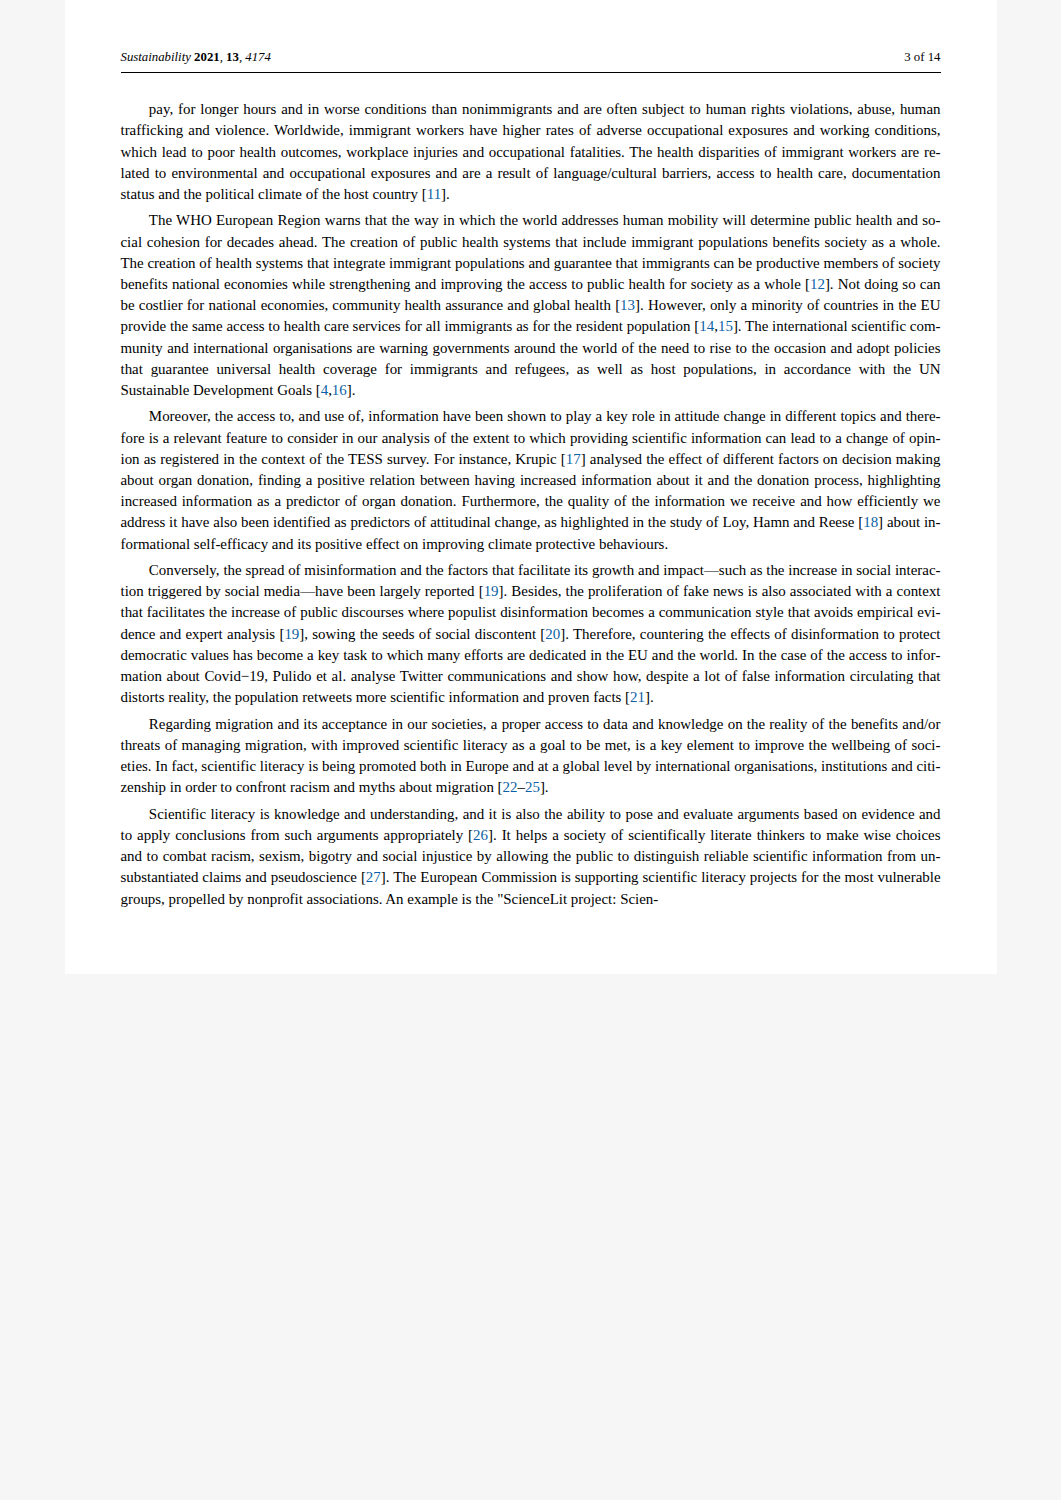Sustainability 2021, 13, 4174 3 of 14
pay, for longer hours and in worse conditions than nonimmigrants and are often subject to human rights violations, abuse, human trafficking and violence. Worldwide, immigrant workers have higher rates of adverse occupational exposures and working conditions, which lead to poor health outcomes, workplace injuries and occupational fatalities. The health disparities of immigrant workers are related to environmental and occupational exposures and are a result of language/cultural barriers, access to health care, documentation status and the political climate of the host country [11].
The WHO European Region warns that the way in which the world addresses human mobility will determine public health and social cohesion for decades ahead. The creation of public health systems that include immigrant populations benefits society as a whole. The creation of health systems that integrate immigrant populations and guarantee that immigrants can be productive members of society benefits national economies while strengthening and improving the access to public health for society as a whole [12]. Not doing so can be costlier for national economies, community health assurance and global health [13]. However, only a minority of countries in the EU provide the same access to health care services for all immigrants as for the resident population [14,15]. The international scientific community and international organisations are warning governments around the world of the need to rise to the occasion and adopt policies that guarantee universal health coverage for immigrants and refugees, as well as host populations, in accordance with the UN Sustainable Development Goals [4,16].
Moreover, the access to, and use of, information have been shown to play a key role in attitude change in different topics and therefore is a relevant feature to consider in our analysis of the extent to which providing scientific information can lead to a change of opinion as registered in the context of the TESS survey. For instance, Krupic [17] analysed the effect of different factors on decision making about organ donation, finding a positive relation between having increased information about it and the donation process, highlighting increased information as a predictor of organ donation. Furthermore, the quality of the information we receive and how efficiently we address it have also been identified as predictors of attitudinal change, as highlighted in the study of Loy, Hamn and Reese [18] about informational self-efficacy and its positive effect on improving climate protective behaviours.
Conversely, the spread of misinformation and the factors that facilitate its growth and impact—such as the increase in social interaction triggered by social media—have been largely reported [19]. Besides, the proliferation of fake news is also associated with a context that facilitates the increase of public discourses where populist disinformation becomes a communication style that avoids empirical evidence and expert analysis [19], sowing the seeds of social discontent [20]. Therefore, countering the effects of disinformation to protect democratic values has become a key task to which many efforts are dedicated in the EU and the world. In the case of the access to information about Covid−19, Pulido et al. analyse Twitter communications and show how, despite a lot of false information circulating that distorts reality, the population retweets more scientific information and proven facts [21].
Regarding migration and its acceptance in our societies, a proper access to data and knowledge on the reality of the benefits and/or threats of managing migration, with improved scientific literacy as a goal to be met, is a key element to improve the wellbeing of societies. In fact, scientific literacy is being promoted both in Europe and at a global level by international organisations, institutions and citizenship in order to confront racism and myths about migration [22–25].
Scientific literacy is knowledge and understanding, and it is also the ability to pose and evaluate arguments based on evidence and to apply conclusions from such arguments appropriately [26]. It helps a society of scientifically literate thinkers to make wise choices and to combat racism, sexism, bigotry and social injustice by allowing the public to distinguish reliable scientific information from unsubstantiated claims and pseudoscience [27]. The European Commission is supporting scientific literacy projects for the most vulnerable groups, propelled by nonprofit associations. An example is the "ScienceLit project: Scien-